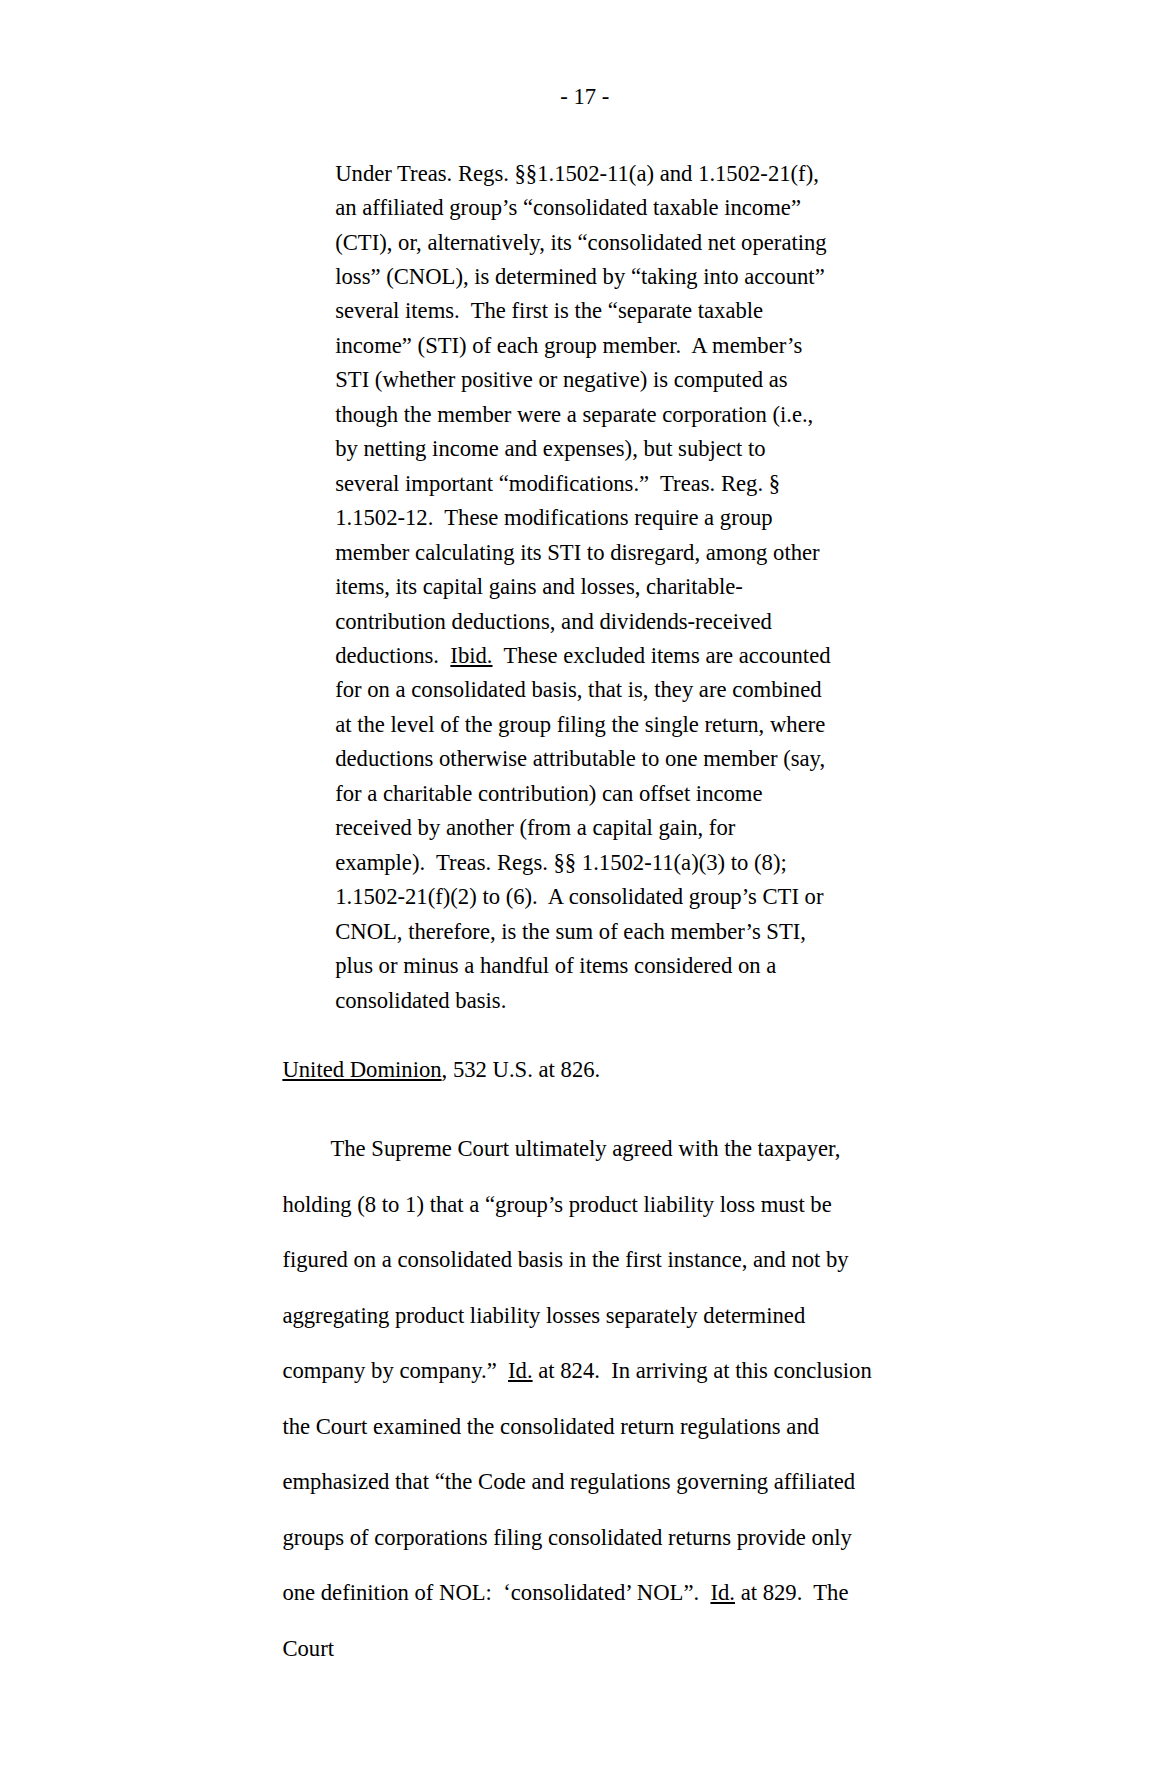- 17 -
Under Treas. Regs. §§1.1502-11(a) and 1.1502-21(f), an affiliated group’s “consolidated taxable income” (CTI), or, alternatively, its “consolidated net operating loss” (CNOL), is determined by “taking into account” several items. The first is the “separate taxable income” (STI) of each group member. A member’s STI (whether positive or negative) is computed as though the member were a separate corporation (i.e., by netting income and expenses), but subject to several important “modifications.” Treas. Reg. § 1.1502-12. These modifications require a group member calculating its STI to disregard, among other items, its capital gains and losses, charitable-contribution deductions, and dividends-received deductions. Ibid. These excluded items are accounted for on a consolidated basis, that is, they are combined at the level of the group filing the single return, where deductions otherwise attributable to one member (say, for a charitable contribution) can offset income received by another (from a capital gain, for example). Treas. Regs. §§ 1.1502-11(a)(3) to (8); 1.1502-21(f)(2) to (6). A consolidated group’s CTI or CNOL, therefore, is the sum of each member’s STI, plus or minus a handful of items considered on a consolidated basis.
United Dominion, 532 U.S. at 826.
The Supreme Court ultimately agreed with the taxpayer, holding (8 to 1) that a “group’s product liability loss must be figured on a consolidated basis in the first instance, and not by aggregating product liability losses separately determined company by company.” Id. at 824. In arriving at this conclusion the Court examined the consolidated return regulations and emphasized that “the Code and regulations governing affiliated groups of corporations filing consolidated returns provide only one definition of NOL: ‘consolidated’ NOL”. Id. at 829. The Court